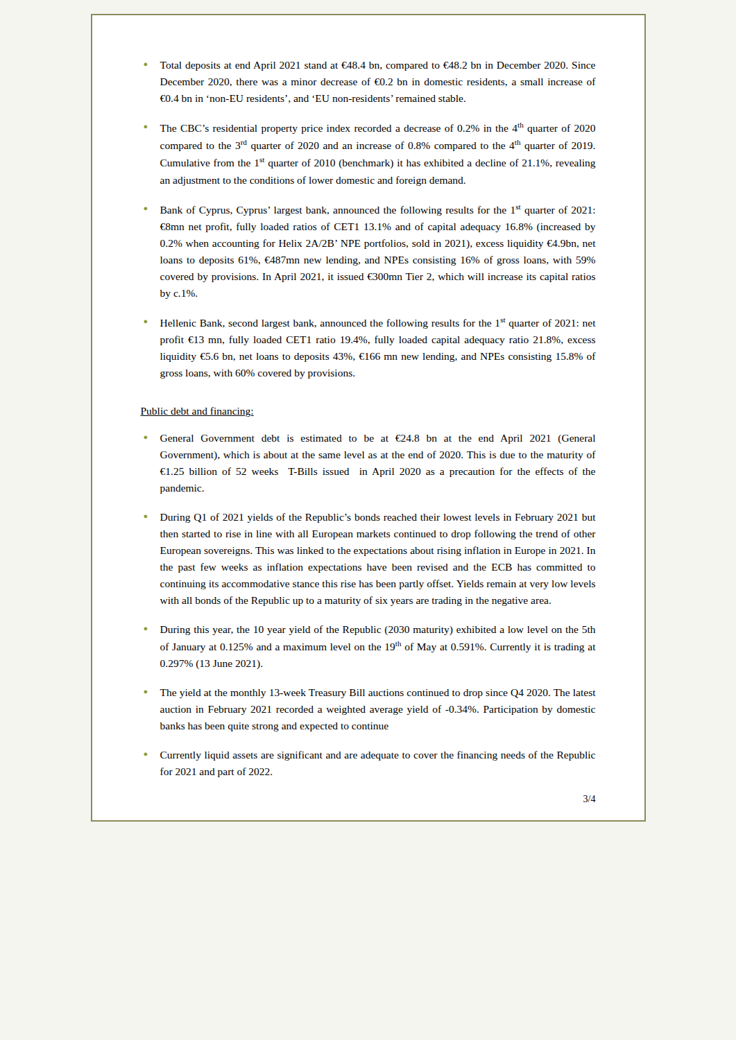Total deposits at end April 2021 stand at €48.4 bn, compared to €48.2 bn in December 2020. Since December 2020, there was a minor decrease of €0.2 bn in domestic residents, a small increase of €0.4 bn in ‘non-EU residents’, and ‘EU non-residents’ remained stable.
The CBC’s residential property price index recorded a decrease of 0.2% in the 4th quarter of 2020 compared to the 3rd quarter of 2020 and an increase of 0.8% compared to the 4th quarter of 2019. Cumulative from the 1st quarter of 2010 (benchmark) it has exhibited a decline of 21.1%, revealing an adjustment to the conditions of lower domestic and foreign demand.
Bank of Cyprus, Cyprus’ largest bank, announced the following results for the 1st quarter of 2021: €8mn net profit, fully loaded ratios of CET1 13.1% and of capital adequacy 16.8% (increased by 0.2% when accounting for Helix 2A/2B’ NPE portfolios, sold in 2021), excess liquidity €4.9bn, net loans to deposits 61%, €487mn new lending, and NPEs consisting 16% of gross loans, with 59% covered by provisions. In April 2021, it issued €300mn Tier 2, which will increase its capital ratios by c.1%.
Hellenic Bank, second largest bank, announced the following results for the 1st quarter of 2021: net profit €13 mn, fully loaded CET1 ratio 19.4%, fully loaded capital adequacy ratio 21.8%, excess liquidity €5.6 bn, net loans to deposits 43%, €166 mn new lending, and NPEs consisting 15.8% of gross loans, with 60% covered by provisions.
Public debt and financing:
General Government debt is estimated to be at €24.8 bn at the end April 2021 (General Government), which is about at the same level as at the end of 2020. This is due to the maturity of €1.25 billion of 52 weeks T-Bills issued in April 2020 as a precaution for the effects of the pandemic.
During Q1 of 2021 yields of the Republic’s bonds reached their lowest levels in February 2021 but then started to rise in line with all European markets continued to drop following the trend of other European sovereigns. This was linked to the expectations about rising inflation in Europe in 2021. In the past few weeks as inflation expectations have been revised and the ECB has committed to continuing its accommodative stance this rise has been partly offset. Yields remain at very low levels with all bonds of the Republic up to a maturity of six years are trading in the negative area.
During this year, the 10 year yield of the Republic (2030 maturity) exhibited a low level on the 5th of January at 0.125% and a maximum level on the 19th of May at 0.591%. Currently it is trading at 0.297% (13 June 2021).
The yield at the monthly 13-week Treasury Bill auctions continued to drop since Q4 2020. The latest auction in February 2021 recorded a weighted average yield of -0.34%. Participation by domestic banks has been quite strong and expected to continue
Currently liquid assets are significant and are adequate to cover the financing needs of the Republic for 2021 and part of 2022.
3/4